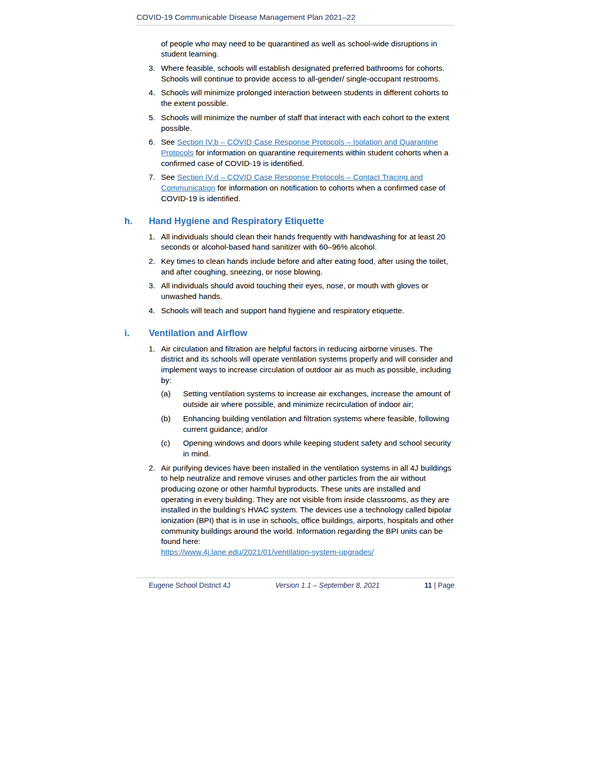COVID-19 Communicable Disease Management Plan 2021–22
of people who may need to be quarantined as well as school-wide disruptions in student learning.
3. Where feasible, schools will establish designated preferred bathrooms for cohorts. Schools will continue to provide access to all-gender/ single-occupant restrooms.
4. Schools will minimize prolonged interaction between students in different cohorts to the extent possible.
5. Schools will minimize the number of staff that interact with each cohort to the extent possible.
6. See Section IV.b – COVID Case Response Protocols – Isolation and Quarantine Protocols for information on quarantine requirements within student cohorts when a confirmed case of COVID-19 is identified.
7. See Section IV.d – COVID Case Response Protocols – Contact Tracing and Communication for information on notification to cohorts when a confirmed case of COVID-19 is identified.
h. Hand Hygiene and Respiratory Etiquette
1. All individuals should clean their hands frequently with handwashing for at least 20 seconds or alcohol-based hand sanitizer with 60–96% alcohol.
2. Key times to clean hands include before and after eating food, after using the toilet, and after coughing, sneezing, or nose blowing.
3. All individuals should avoid touching their eyes, nose, or mouth with gloves or unwashed hands.
4. Schools will teach and support hand hygiene and respiratory etiquette.
i. Ventilation and Airflow
1. Air circulation and filtration are helpful factors in reducing airborne viruses. The district and its schools will operate ventilation systems properly and will consider and implement ways to increase circulation of outdoor air as much as possible, including by:
(a) Setting ventilation systems to increase air exchanges, increase the amount of outside air where possible, and minimize recirculation of indoor air;
(b) Enhancing building ventilation and filtration systems where feasible, following current guidance; and/or
(c) Opening windows and doors while keeping student safety and school security in mind.
2. Air purifying devices have been installed in the ventilation systems in all 4J buildings to help neutralize and remove viruses and other particles from the air without producing ozone or other harmful byproducts. These units are installed and operating in every building. They are not visible from inside classrooms, as they are installed in the building’s HVAC system. The devices use a technology called bipolar ionization (BPI) that is in use in schools, office buildings, airports, hospitals and other community buildings around the world. Information regarding the BPI units can be found here:
https://www.4j.lane.edu/2021/01/ventilation-system-upgrades/
Eugene School District 4J
Version 1.1 – September 8, 2021
11 | Page